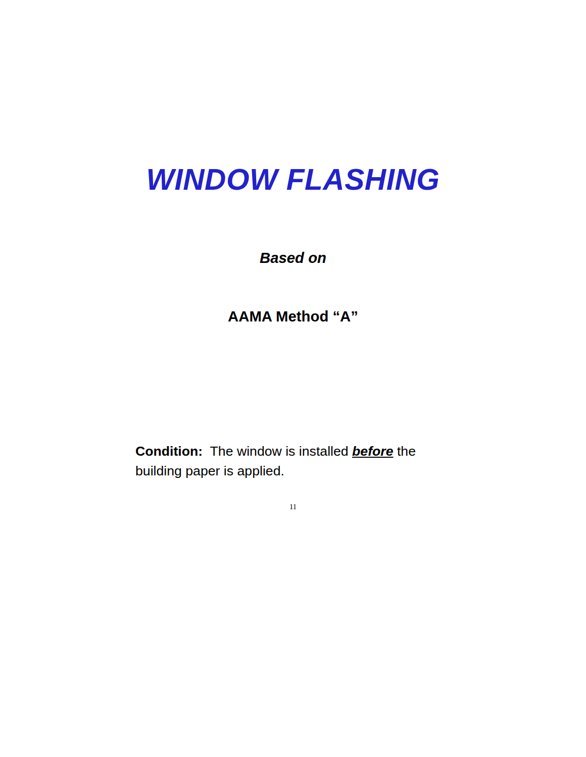WINDOW FLASHING
Based on
AAMA Method “A”
Condition: The window is installed before the building paper is applied.
11